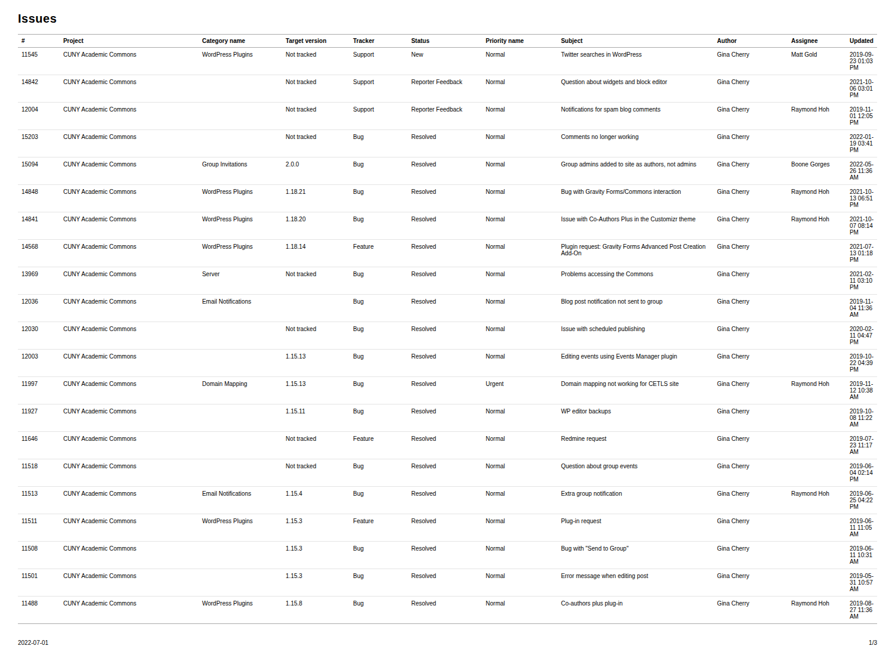Issues
| # | Project | Category name | Target version | Tracker | Status | Priority name | Subject | Author | Assignee | Updated |
| --- | --- | --- | --- | --- | --- | --- | --- | --- | --- | --- |
| 11545 | CUNY Academic Commons | WordPress Plugins | Not tracked | Support | New | Normal | Twitter searches in WordPress | Gina Cherry | Matt Gold | 2019-09-23 01:03 PM |
| 14842 | CUNY Academic Commons | | Not tracked | Support | Reporter Feedback | Normal | Question about widgets and block editor | Gina Cherry | | 2021-10-06 03:01 PM |
| 12004 | CUNY Academic Commons | | Not tracked | Support | Reporter Feedback | Normal | Notifications for spam blog comments | Gina Cherry | Raymond Hoh | 2019-11-01 12:05 PM |
| 15203 | CUNY Academic Commons | | Not tracked | Bug | Resolved | Normal | Comments no longer working | Gina Cherry | | 2022-01-19 03:41 PM |
| 15094 | CUNY Academic Commons | Group Invitations | 2.0.0 | Bug | Resolved | Normal | Group admins added to site as authors, not admins | Gina Cherry | Boone Gorges | 2022-05-26 11:36 AM |
| 14848 | CUNY Academic Commons | WordPress Plugins | 1.18.21 | Bug | Resolved | Normal | Bug with Gravity Forms/Commons interaction | Gina Cherry | Raymond Hoh | 2021-10-13 06:51 PM |
| 14841 | CUNY Academic Commons | WordPress Plugins | 1.18.20 | Bug | Resolved | Normal | Issue with Co-Authors Plus in the Customizr theme | Gina Cherry | Raymond Hoh | 2021-10-07 08:14 PM |
| 14568 | CUNY Academic Commons | WordPress Plugins | 1.18.14 | Feature | Resolved | Normal | Plugin request: Gravity Forms Advanced Post Creation Add-On | Gina Cherry | | 2021-07-13 01:18 PM |
| 13969 | CUNY Academic Commons | Server | Not tracked | Bug | Resolved | Normal | Problems accessing the Commons | Gina Cherry | | 2021-02-11 03:10 PM |
| 12036 | CUNY Academic Commons | Email Notifications | | Bug | Resolved | Normal | Blog post notification not sent to group | Gina Cherry | | 2019-11-04 11:36 AM |
| 12030 | CUNY Academic Commons | | Not tracked | Bug | Resolved | Normal | Issue with scheduled publishing | Gina Cherry | | 2020-02-11 04:47 PM |
| 12003 | CUNY Academic Commons | | 1.15.13 | Bug | Resolved | Normal | Editing events using Events Manager plugin | Gina Cherry | | 2019-10-22 04:39 PM |
| 11997 | CUNY Academic Commons | Domain Mapping | 1.15.13 | Bug | Resolved | Urgent | Domain mapping not working for CETLS site | Gina Cherry | Raymond Hoh | 2019-11-12 10:38 AM |
| 11927 | CUNY Academic Commons | | 1.15.11 | Bug | Resolved | Normal | WP editor backups | Gina Cherry | | 2019-10-08 11:22 AM |
| 11646 | CUNY Academic Commons | | Not tracked | Feature | Resolved | Normal | Redmine request | Gina Cherry | | 2019-07-23 11:17 AM |
| 11518 | CUNY Academic Commons | | Not tracked | Bug | Resolved | Normal | Question about group events | Gina Cherry | | 2019-06-04 02:14 PM |
| 11513 | CUNY Academic Commons | Email Notifications | 1.15.4 | Bug | Resolved | Normal | Extra group notification | Gina Cherry | Raymond Hoh | 2019-06-25 04:22 PM |
| 11511 | CUNY Academic Commons | WordPress Plugins | 1.15.3 | Feature | Resolved | Normal | Plug-in request | Gina Cherry | | 2019-06-11 11:05 AM |
| 11508 | CUNY Academic Commons | | 1.15.3 | Bug | Resolved | Normal | Bug with "Send to Group" | Gina Cherry | | 2019-06-11 10:31 AM |
| 11501 | CUNY Academic Commons | | 1.15.3 | Bug | Resolved | Normal | Error message when editing post | Gina Cherry | | 2019-05-31 10:57 AM |
| 11488 | CUNY Academic Commons | WordPress Plugins | 1.15.8 | Bug | Resolved | Normal | Co-authors plus plug-in | Gina Cherry | Raymond Hoh | 2019-08-27 11:36 AM |
2022-07-01 1/3